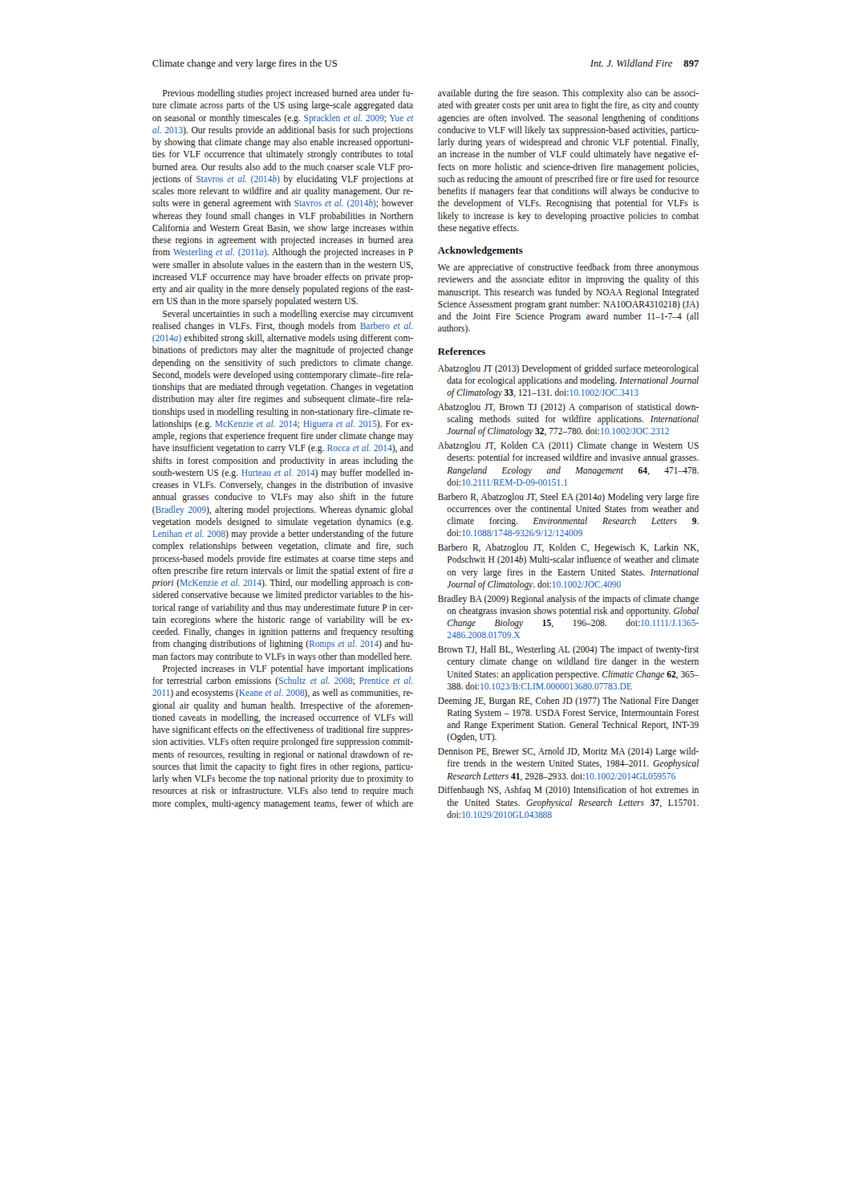Climate change and very large fires in the US
Int. J. Wildland Fire 897
Previous modelling studies project increased burned area under future climate across parts of the US using large-scale aggregated data on seasonal or monthly timescales (e.g. Spracklen et al. 2009; Yue et al. 2013). Our results provide an additional basis for such projections by showing that climate change may also enable increased opportunities for VLF occurrence that ultimately strongly contributes to total burned area. Our results also add to the much coarser scale VLF projections of Stavros et al. (2014b) by elucidating VLF projections at scales more relevant to wildfire and air quality management. Our results were in general agreement with Stavros et al. (2014b); however whereas they found small changes in VLF probabilities in Northern California and Western Great Basin, we show large increases within these regions in agreement with projected increases in burned area from Westerling et al. (2011a). Although the projected increases in P were smaller in absolute values in the eastern than in the western US, increased VLF occurrence may have broader effects on private property and air quality in the more densely populated regions of the eastern US than in the more sparsely populated western US.
Several uncertainties in such a modelling exercise may circumvent realised changes in VLFs. First, though models from Barbero et al. (2014a) exhibited strong skill, alternative models using different combinations of predictors may alter the magnitude of projected change depending on the sensitivity of such predictors to climate change. Second, models were developed using contemporary climate–fire relationships that are mediated through vegetation. Changes in vegetation distribution may alter fire regimes and subsequent climate–fire relationships used in modelling resulting in non-stationary fire–climate relationships (e.g. McKenzie et al. 2014; Higuera et al. 2015). For example, regions that experience frequent fire under climate change may have insufficient vegetation to carry VLF (e.g. Rocca et al. 2014), and shifts in forest composition and productivity in areas including the south-western US (e.g. Hurteau et al. 2014) may buffer modelled increases in VLFs. Conversely, changes in the distribution of invasive annual grasses conducive to VLFs may also shift in the future (Bradley 2009), altering model projections. Whereas dynamic global vegetation models designed to simulate vegetation dynamics (e.g. Lenihan et al. 2008) may provide a better understanding of the future complex relationships between vegetation, climate and fire, such process-based models provide fire estimates at coarse time steps and often prescribe fire return intervals or limit the spatial extent of fire a priori (McKenzie et al. 2014). Third, our modelling approach is considered conservative because we limited predictor variables to the historical range of variability and thus may underestimate future P in certain ecoregions where the historic range of variability will be exceeded. Finally, changes in ignition patterns and frequency resulting from changing distributions of lightning (Romps et al. 2014) and human factors may contribute to VLFs in ways other than modelled here.
Projected increases in VLF potential have important implications for terrestrial carbon emissions (Schultz et al. 2008; Prentice et al. 2011) and ecosystems (Keane et al. 2008), as well as communities, regional air quality and human health. Irrespective of the aforementioned caveats in modelling, the increased occurrence of VLFs will have significant effects on the effectiveness of traditional fire suppression activities. VLFs often require prolonged fire suppression commitments of resources, resulting in regional or national drawdown of resources that limit the capacity to fight fires in other regions, particularly when VLFs become the top national priority due to proximity to resources at risk or infrastructure. VLFs also tend to require much more complex, multi-agency management teams, fewer of which are available during the fire season. This complexity also can be associated with greater costs per unit area to fight the fire, as city and county agencies are often involved. The seasonal lengthening of conditions conducive to VLF will likely tax suppression-based activities, particularly during years of widespread and chronic VLF potential. Finally, an increase in the number of VLF could ultimately have negative effects on more holistic and science-driven fire management policies, such as reducing the amount of prescribed fire or fire used for resource benefits if managers fear that conditions will always be conducive to the development of VLFs. Recognising that potential for VLFs is likely to increase is key to developing proactive policies to combat these negative effects.
Acknowledgements
We are appreciative of constructive feedback from three anonymous reviewers and the associate editor in improving the quality of this manuscript. This research was funded by NOAA Regional Integrated Science Assessment program grant number: NA10OAR4310218) (JA) and the Joint Fire Science Program award number 11–1-7–4 (all authors).
References
Abatzoglou JT (2013) Development of gridded surface meteorological data for ecological applications and modeling. International Journal of Climatology 33, 121–131. doi:10.1002/JOC.3413
Abatzoglou JT, Brown TJ (2012) A comparison of statistical downscaling methods suited for wildfire applications. International Journal of Climatology 32, 772–780. doi:10.1002/JOC.2312
Abatzoglou JT, Kolden CA (2011) Climate change in Western US deserts: potential for increased wildfire and invasive annual grasses. Rangeland Ecology and Management 64, 471–478. doi:10.2111/REM-D-09-00151.1
Barbero R, Abatzoglou JT, Steel EA (2014a) Modeling very large fire occurrences over the continental United States from weather and climate forcing. Environmental Research Letters 9. doi:10.1088/1748-9326/9/12/124009
Barbero R, Abatzoglou JT, Kolden C, Hegewisch K, Larkin NK, Podschwit H (2014b) Multi-scalar influence of weather and climate on very large fires in the Eastern United States. International Journal of Climatology. doi:10.1002/JOC.4090
Bradley BA (2009) Regional analysis of the impacts of climate change on cheatgrass invasion shows potential risk and opportunity. Global Change Biology 15, 196–208. doi:10.1111/J.1365-2486.2008.01709.X
Brown TJ, Hall BL, Westerling AL (2004) The impact of twenty-first century climate change on wildland fire danger in the western United States: an application perspective. Climatic Change 62, 365–388. doi:10.1023/B:CLIM.0000013680.07783.DE
Deeming JE, Burgan RE, Cohen JD (1977) The National Fire Danger Rating System – 1978. USDA Forest Service, Intermountain Forest and Range Experiment Station. General Technical Report, INT-39 (Ogden, UT).
Dennison PE, Brewer SC, Arnold JD, Moritz MA (2014) Large wildfire trends in the western United States, 1984–2011. Geophysical Research Letters 41, 2928–2933. doi:10.1002/2014GL059576
Diffenbaugh NS, Ashfaq M (2010) Intensification of hot extremes in the United States. Geophysical Research Letters 37, L15701. doi:10.1029/2010GL043888